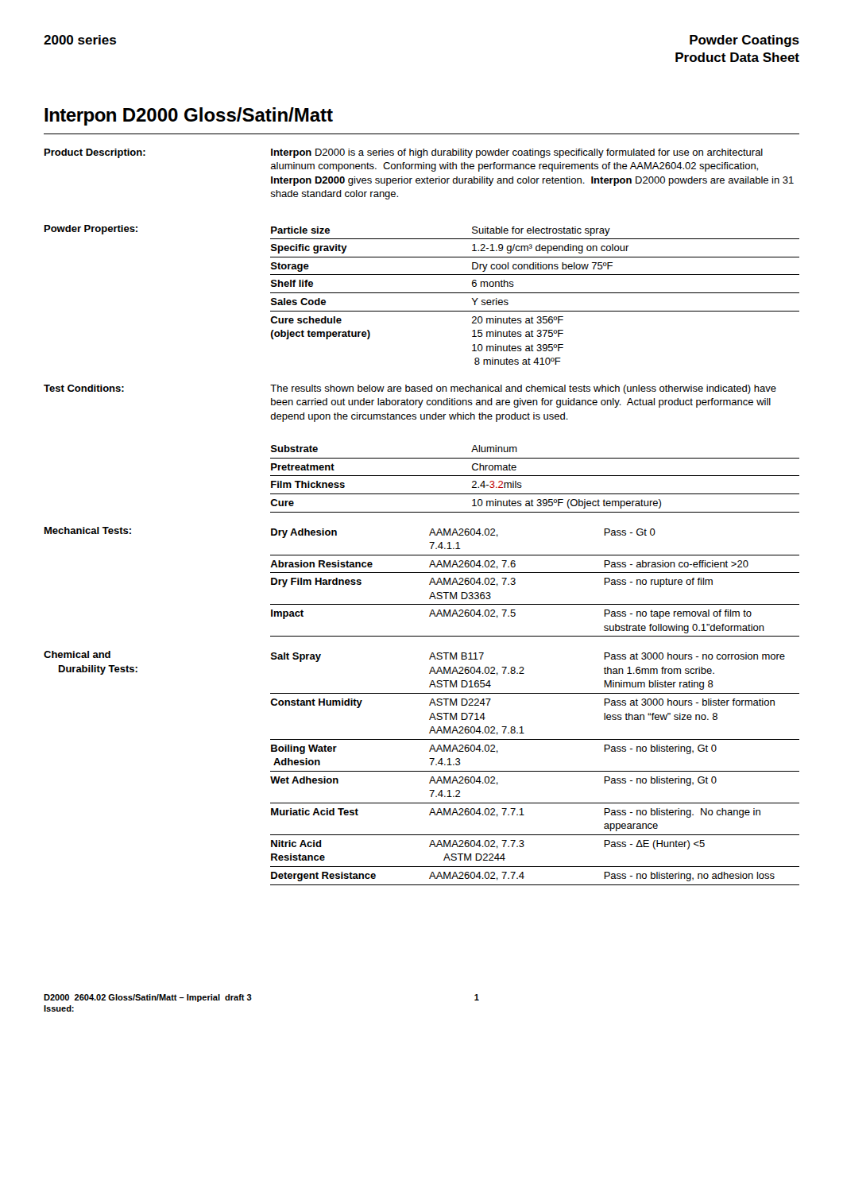2000 series
Powder Coatings
Product Data Sheet
Interpon D2000 Gloss/Satin/Matt
| Product Description: | Interpon D2000 is a series of high durability powder coatings specifically formulated for use on architectural aluminum components. Conforming with the performance requirements of the AAMA2604.02 specification, Interpon D2000 gives superior exterior durability and color retention. Interpon D2000 powders are available in 31 shade standard color range. |
| Powder Properties: | / Particle size / Suitable for electrostatic spray / / Specific gravity / 1.2-1.9 g/cm³ depending on colour / / Storage / Dry cool conditions below 75ºF / / Shelf life / 6 months / / Sales Code / Y series / / Cure schedule (object temperature) / 20 minutes at 356ºF 15 minutes at 375ºF 10 minutes at 395ºF 8 minutes at 410ºF / |
| Test Conditions: | The results shown below are based on mechanical and chemical tests which (unless otherwise indicated) have been carried out under laboratory conditions and are given for guidance only. Actual product performance will depend upon the circumstances under which the product is used. / Substrate / Aluminum / / Pretreatment / Chromate / / Film Thickness / 2.4- 3.2 mils / / Cure / 10 minutes at 395ºF (Object temperature) / |
| Mechanical Tests: | / Dry Adhesion / AAMA2604.02, 7.4.1.1 / Pass - Gt 0 / / Abrasion Resistance / AAMA2604.02, 7.6 / Pass - abrasion co-efficient >20 / / Dry Film Hardness / AAMA2604.02, 7.3 ASTM D3363 / Pass - no rupture of film / / Impact / AAMA2604.02, 7.5 / Pass - no tape removal of film to substrate following 0.1”deformation / |
| Chemical and Durability Tests: | / Salt Spray / ASTM B117 AAMA2604.02, 7.8.2 ASTM D1654 / Pass at 3000 hours - no corrosion more than 1.6mm from scribe. Minimum blister rating 8 / / Constant Humidity / ASTM D2247 ASTM D714 AAMA2604.02, 7.8.1 / Pass at 3000 hours - blister formation less than “few” size no. 8 / / Boiling Water Adhesion / AAMA2604.02, 7.4.1.3 / Pass - no blistering, Gt 0 / / Wet Adhesion / AAMA2604.02, 7.4.1.2 / Pass - no blistering, Gt 0 / / Muriatic Acid Test / AAMA2604.02, 7.7.1 / Pass - no blistering. No change in appearance / / Nitric Acid Resistance / AAMA2604.02, 7.7.3 ASTM D2244 / Pass - ΔE (Hunter) <5 / / Detergent Resistance / AAMA2604.02, 7.7.4 / Pass - no blistering, no adhesion loss / |
D2000 2604.02 Gloss/Satin/Matt – Imperial draft 3
Issued:
1